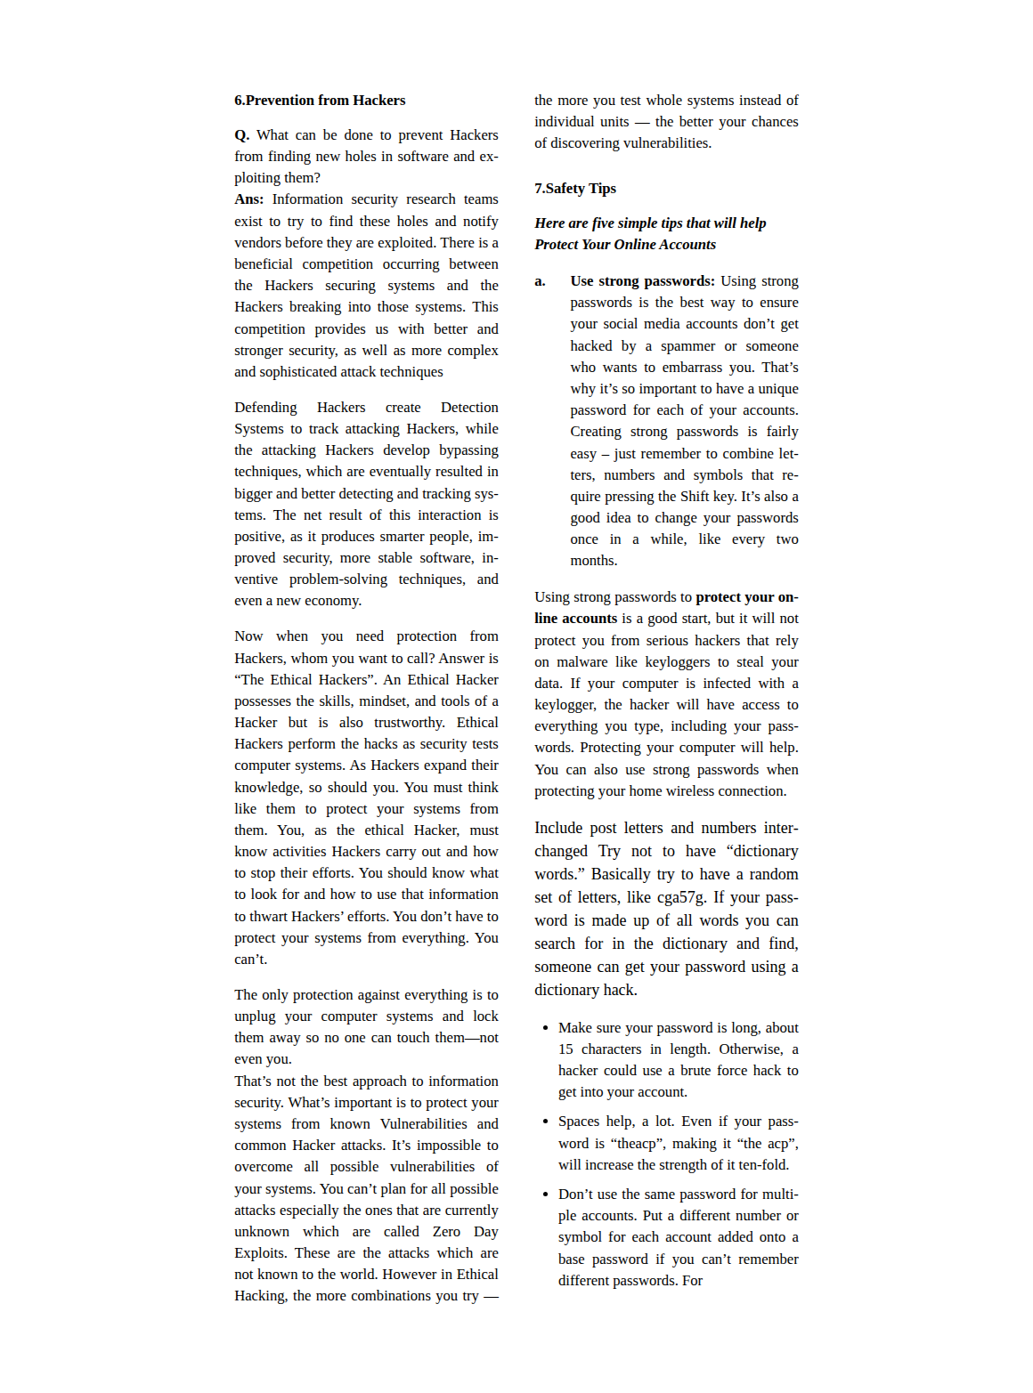6.Prevention from Hackers
Q. What can be done to prevent Hackers from finding new holes in software and exploiting them?
Ans: Information security research teams exist to try to find these holes and notify vendors before they are exploited. There is a beneficial competition occurring between the Hackers securing systems and the Hackers breaking into those systems. This competition provides us with better and stronger security, as well as more complex and sophisticated attack techniques
Defending Hackers create Detection Systems to track attacking Hackers, while the attacking Hackers develop bypassing techniques, which are eventually resulted in bigger and better detecting and tracking systems. The net result of this interaction is positive, as it produces smarter people, improved security, more stable software, inventive problem-solving techniques, and even a new economy.
Now when you need protection from Hackers, whom you want to call? Answer is “The Ethical Hackers”. An Ethical Hacker possesses the skills, mindset, and tools of a Hacker but is also trustworthy. Ethical Hackers perform the hacks as security tests computer systems. As Hackers expand their knowledge, so should you. You must think like them to protect your systems from them. You, as the ethical Hacker, must know activities Hackers carry out and how to stop their efforts. You should know what to look for and how to use that information to thwart Hackers’ efforts. You don’t have to protect your systems from everything. You can’t.
The only protection against everything is to unplug your computer systems and lock them away so no one can touch them—not even you.
That’s not the best approach to information security. What’s important is to protect your systems from known Vulnerabilities and common Hacker attacks. It’s impossible to overcome all possible vulnerabilities of your systems. You can’t plan for all possible attacks especially the ones that are currently unknown which are called Zero Day Exploits. These are the attacks which are not known to the world. However in Ethical Hacking, the more combinations you try — the more you test whole systems instead of individual units — the better your chances of discovering vulnerabilities.
7.Safety Tips
Here are five simple tips that will help Protect Your Online Accounts
a. Use strong passwords: Using strong passwords is the best way to ensure your social media accounts don’t get hacked by a spammer or someone who wants to embarrass you. That’s why it’s so important to have a unique password for each of your accounts. Creating strong passwords is fairly easy – just remember to combine letters, numbers and symbols that require pressing the Shift key. It’s also a good idea to change your passwords once in a while, like every two months.
Using strong passwords to protect your online accounts is a good start, but it will not protect you from serious hackers that rely on malware like keyloggers to steal your data. If your computer is infected with a keylogger, the hacker will have access to everything you type, including your passwords. Protecting your computer will help. You can also use strong passwords when protecting your home wireless connection.
Include post letters and numbers interchanged Try not to have “dictionary words.” Basically try to have a random set of letters, like cga57g. If your password is made up of all words you can search for in the dictionary and find, someone can get your password using a dictionary hack.
Make sure your password is long, about 15 characters in length. Otherwise, a hacker could use a brute force hack to get into your account.
Spaces help, a lot. Even if your password is “theacp”, making it “the acp”, will increase the strength of it ten-fold.
Don’t use the same password for multiple accounts. Put a different number or symbol for each account added onto a base password if you can’t remember different passwords. For